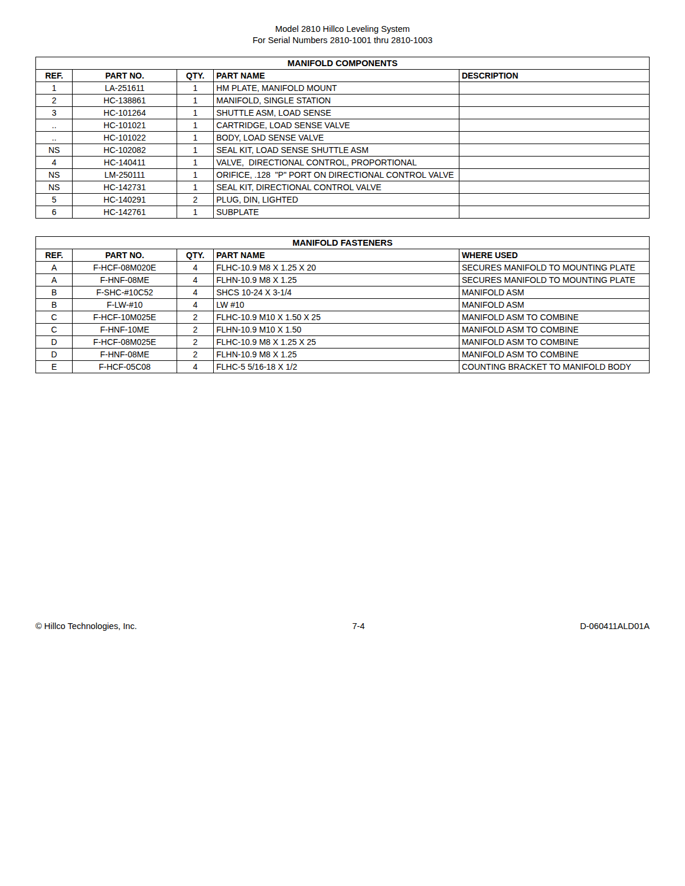Model 2810 Hillco Leveling System
For Serial Numbers 2810-1001 thru 2810-1003
MANIFOLD COMPONENTS
| REF. | PART NO. | QTY. | PART NAME | DESCRIPTION |
| --- | --- | --- | --- | --- |
| 1 | LA-251611 | 1 | HM PLATE, MANIFOLD MOUNT | |
| 2 | HC-138861 | 1 | MANIFOLD, SINGLE STATION | |
| 3 | HC-101264 | 1 | SHUTTLE ASM, LOAD SENSE | |
| .. | HC-101021 | 1 | CARTRIDGE, LOAD SENSE VALVE | |
| .. | HC-101022 | 1 | BODY, LOAD SENSE VALVE | |
| NS | HC-102082 | 1 | SEAL KIT, LOAD SENSE SHUTTLE ASM | |
| 4 | HC-140411 | 1 | VALVE, DIRECTIONAL CONTROL, PROPORTIONAL | |
| NS | LM-250111 | 1 | ORIFICE, .128 "P" PORT ON DIRECTIONAL CONTROL VALVE | |
| NS | HC-142731 | 1 | SEAL KIT, DIRECTIONAL CONTROL VALVE | |
| 5 | HC-140291 | 2 | PLUG, DIN, LIGHTED | |
| 6 | HC-142761 | 1 | SUBPLATE | |
MANIFOLD FASTENERS
| REF. | PART NO. | QTY. | PART NAME | WHERE USED |
| --- | --- | --- | --- | --- |
| A | F-HCF-08M020E | 4 | FLHC-10.9 M8 X 1.25 X 20 | SECURES MANIFOLD TO MOUNTING PLATE |
| A | F-HNF-08ME | 4 | FLHN-10.9 M8 X 1.25 | SECURES MANIFOLD TO MOUNTING PLATE |
| B | F-SHC-#10C52 | 4 | SHCS 10-24 X 3-1/4 | MANIFOLD ASM |
| B | F-LW-#10 | 4 | LW #10 | MANIFOLD ASM |
| C | F-HCF-10M025E | 2 | FLHC-10.9 M10 X 1.50 X 25 | MANIFOLD ASM TO COMBINE |
| C | F-HNF-10ME | 2 | FLHN-10.9 M10 X 1.50 | MANIFOLD ASM TO COMBINE |
| D | F-HCF-08M025E | 2 | FLHC-10.9 M8 X 1.25 X 25 | MANIFOLD ASM TO COMBINE |
| D | F-HNF-08ME | 2 | FLHN-10.9 M8 X 1.25 | MANIFOLD ASM TO COMBINE |
| E | F-HCF-05C08 | 4 | FLHC-5 5/16-18 X 1/2 | COUNTING BRACKET TO MANIFOLD BODY |
© Hillco Technologies, Inc. 7-4 D-060411ALD01A